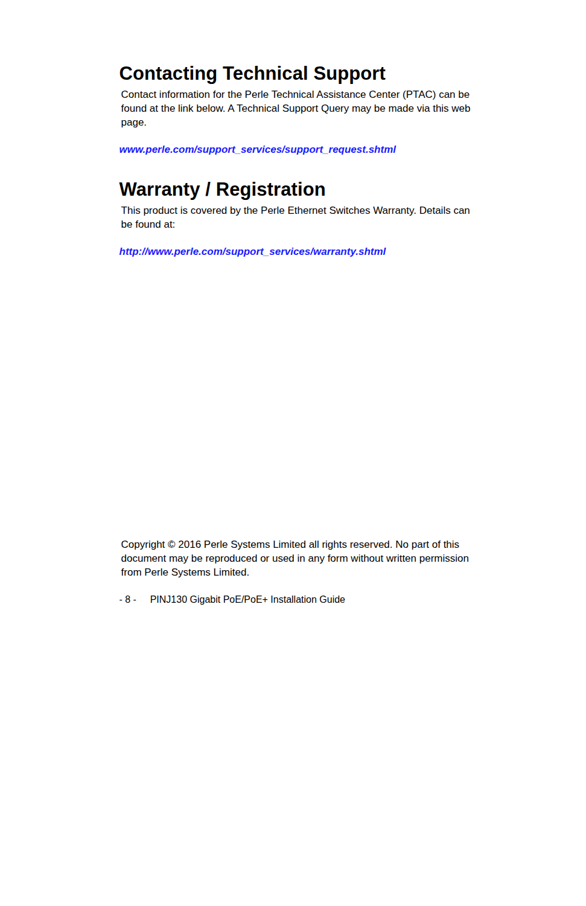Contacting Technical Support
Contact information for the Perle Technical Assistance Center (PTAC) can be found at the link below. A Technical Support Query may be made via this web page.
www.perle.com/support_services/support_request.shtml
Warranty / Registration
This product is covered by the Perle Ethernet Switches Warranty. Details can be found at:
http://www.perle.com/support_services/warranty.shtml
Copyright © 2016 Perle Systems Limited all rights reserved. No part of this document may be reproduced or used in any form without written permission from Perle Systems Limited.
- 8 -PINJ130 Gigabit PoE/PoE+ Installation Guide